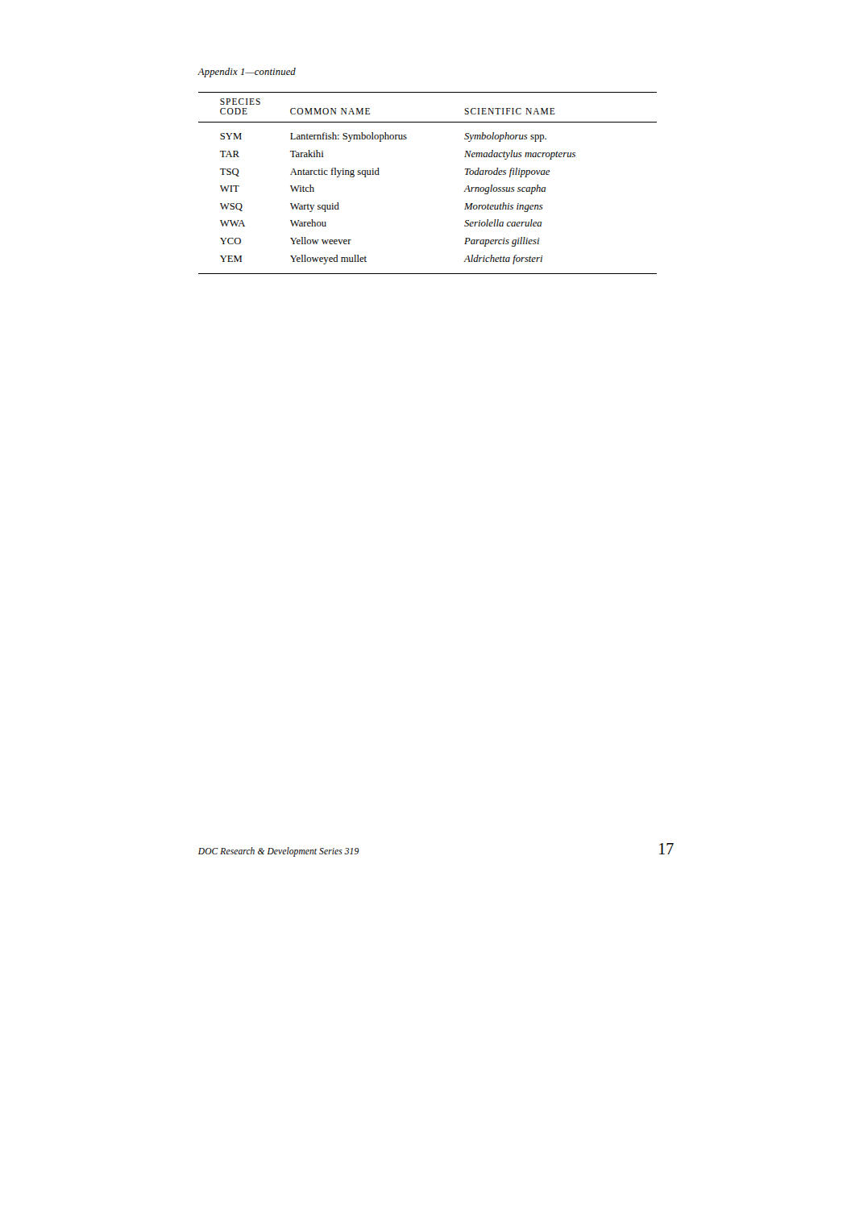Appendix 1—continued
| SPECIES CODE | COMMON NAME | SCIENTIFIC NAME |
| --- | --- | --- |
| SYM | Lanternfish: Symbolophorus | Symbolophorus spp. |
| TAR | Tarakihi | Nemadactylus macropterus |
| TSQ | Antarctic flying squid | Todarodes filippovae |
| WIT | Witch | Arnoglossus scapha |
| WSQ | Warty squid | Moroteuthis ingens |
| WWA | Warehou | Seriolella caerulea |
| YCO | Yellow weever | Parapercis gilliesi |
| YEM | Yelloweyed mullet | Aldrichetta forsteri |
DOC Research & Development Series 319
17